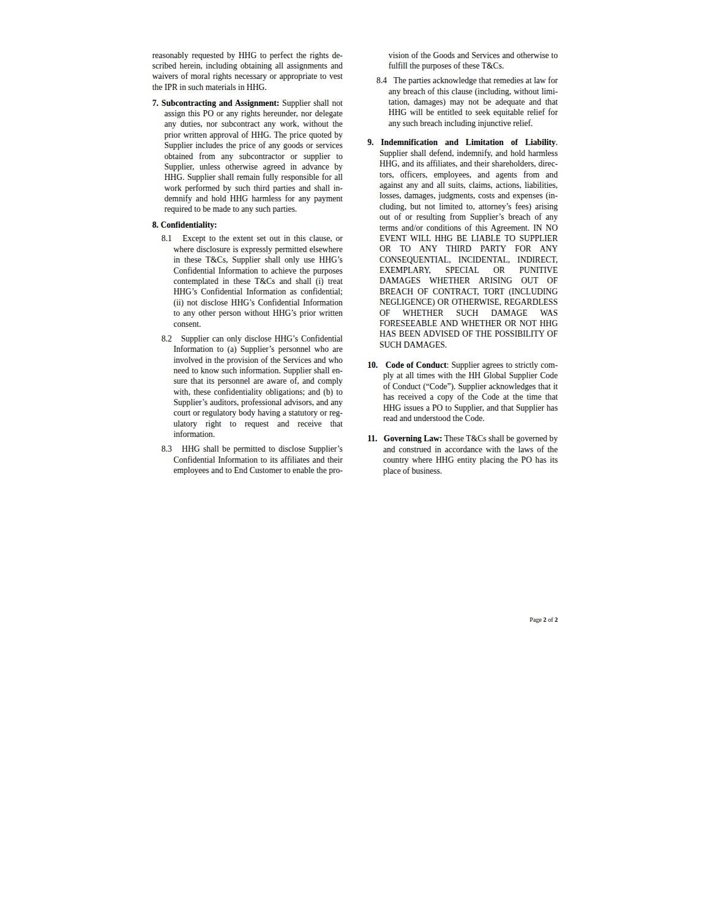reasonably requested by HHG to perfect the rights described herein, including obtaining all assignments and waivers of moral rights necessary or appropriate to vest the IPR in such materials in HHG.
7. Subcontracting and Assignment: Supplier shall not assign this PO or any rights hereunder, nor delegate any duties, nor subcontract any work, without the prior written approval of HHG. The price quoted by Supplier includes the price of any goods or services obtained from any subcontractor or supplier to Supplier, unless otherwise agreed in advance by HHG. Supplier shall remain fully responsible for all work performed by such third parties and shall indemnify and hold HHG harmless for any payment required to be made to any such parties.
8. Confidentiality:
8.1 Except to the extent set out in this clause, or where disclosure is expressly permitted elsewhere in these T&Cs, Supplier shall only use HHG’s Confidential Information to achieve the purposes contemplated in these T&Cs and shall (i) treat HHG’s Confidential Information as confidential; (ii) not disclose HHG’s Confidential Information to any other person without HHG’s prior written consent.
8.2 Supplier can only disclose HHG’s Confidential Information to (a) Supplier’s personnel who are involved in the provision of the Services and who need to know such information. Supplier shall ensure that its personnel are aware of, and comply with, these confidentiality obligations; and (b) to Supplier’s auditors, professional advisors, and any court or regulatory body having a statutory or regulatory right to request and receive that information.
8.3 HHG shall be permitted to disclose Supplier’s Confidential Information to its affiliates and their employees and to End Customer to enable the provision of the Goods and Services and otherwise to fulfill the purposes of these T&Cs.
8.4 The parties acknowledge that remedies at law for any breach of this clause (including, without limitation, damages) may not be adequate and that HHG will be entitled to seek equitable relief for any such breach including injunctive relief.
9. Indemnification and Limitation of Liability. Supplier shall defend, indemnify, and hold harmless HHG, and its affiliates, and their shareholders, directors, officers, employees, and agents from and against any and all suits, claims, actions, liabilities, losses, damages, judgments, costs and expenses (including, but not limited to, attorney’s fees) arising out of or resulting from Supplier’s breach of any terms and/or conditions of this Agreement. In no event will HHG be liable to Supplier or to any third party for any consequential, incidental, indirect, exemplary, special or punitive damages whether arising out of breach of contract, tort (including negligence) or otherwise, regardless of whether such damage was foreseeable and whether or not HHG has been advised of the possibility of such damages.
10. Code of Conduct: Supplier agrees to strictly comply at all times with the HH Global Supplier Code of Conduct (“Code”). Supplier acknowledges that it has received a copy of the Code at the time that HHG issues a PO to Supplier, and that Supplier has read and understood the Code.
11. Governing Law: These T&Cs shall be governed by and construed in accordance with the laws of the country where HHG entity placing the PO has its place of business.
Page 2 of 2